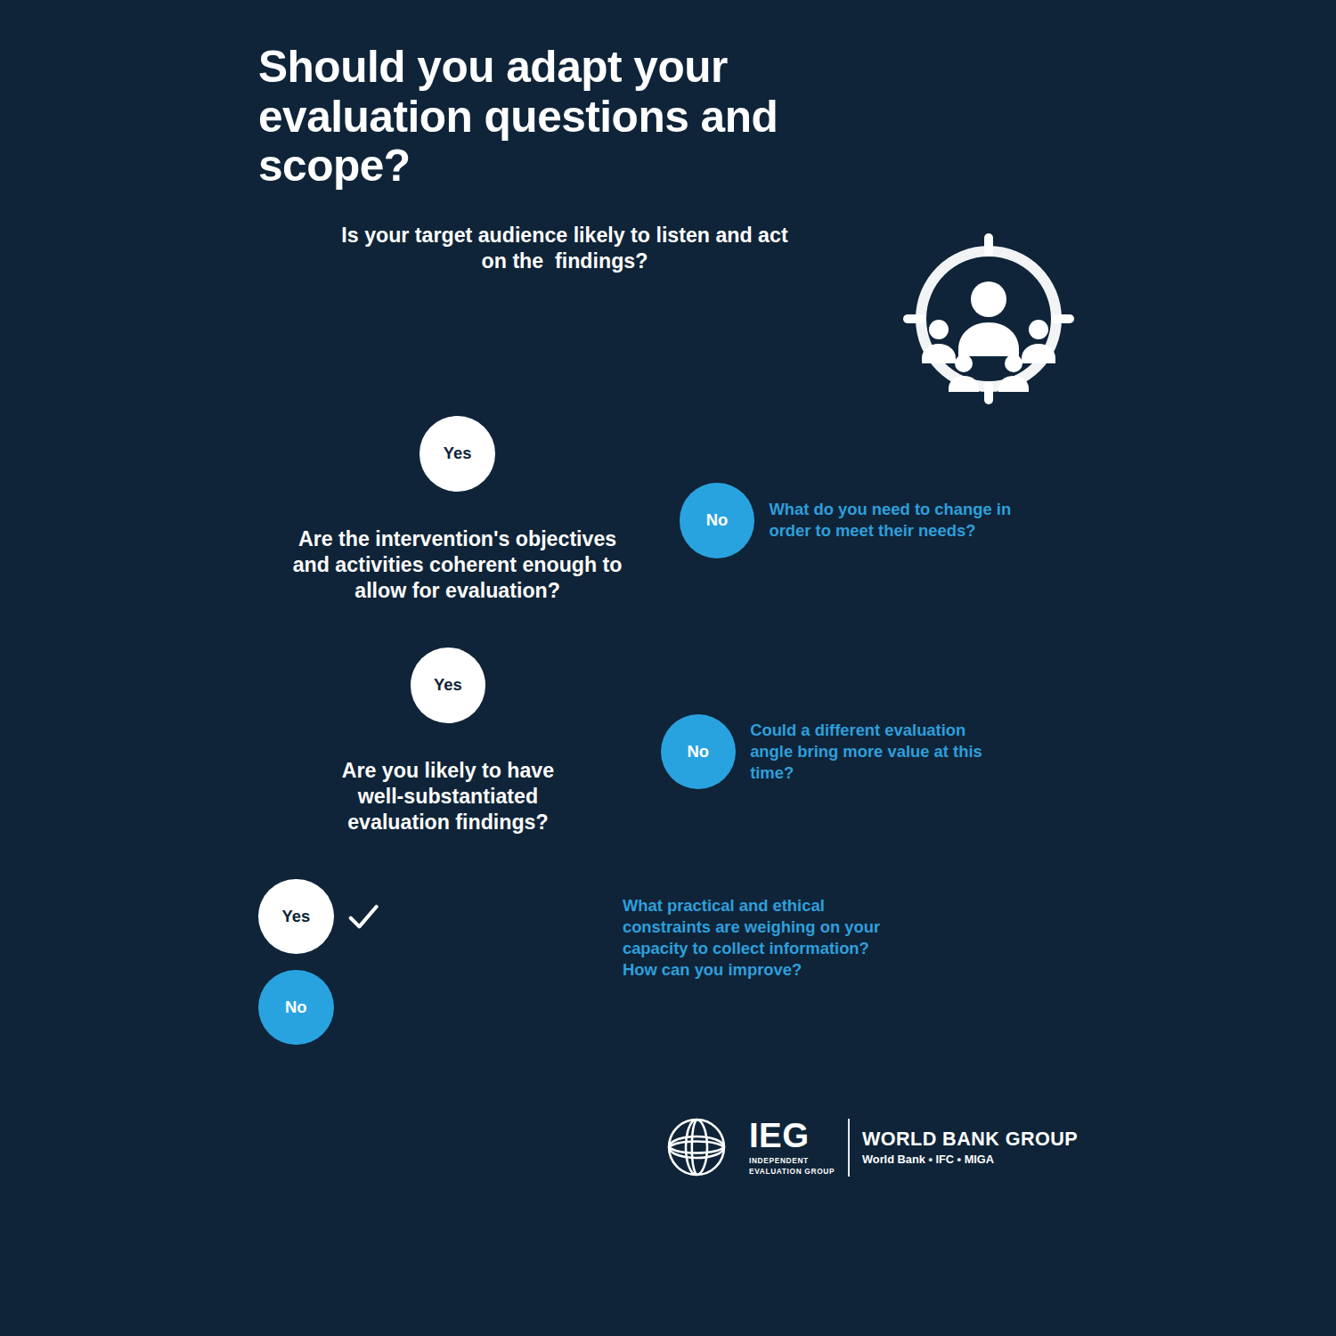Should you adapt your evaluation questions and scope?
Is your target audience likely to listen and act on the findings?
Yes
Are the intervention's objectives and activities coherent enough to allow for evaluation?
No
What do you need to change in order to meet their needs?
Yes
Are you likely to have well-substantiated evaluation findings?
No
Could a different evaluation angle bring more value at this time?
Yes
No
What practical and ethical constraints are weighing on your capacity to collect information? How can you improve?
IEG Independent
Evaluation Group
WORLD BANK GROUP World Bank • IFC • MIGA